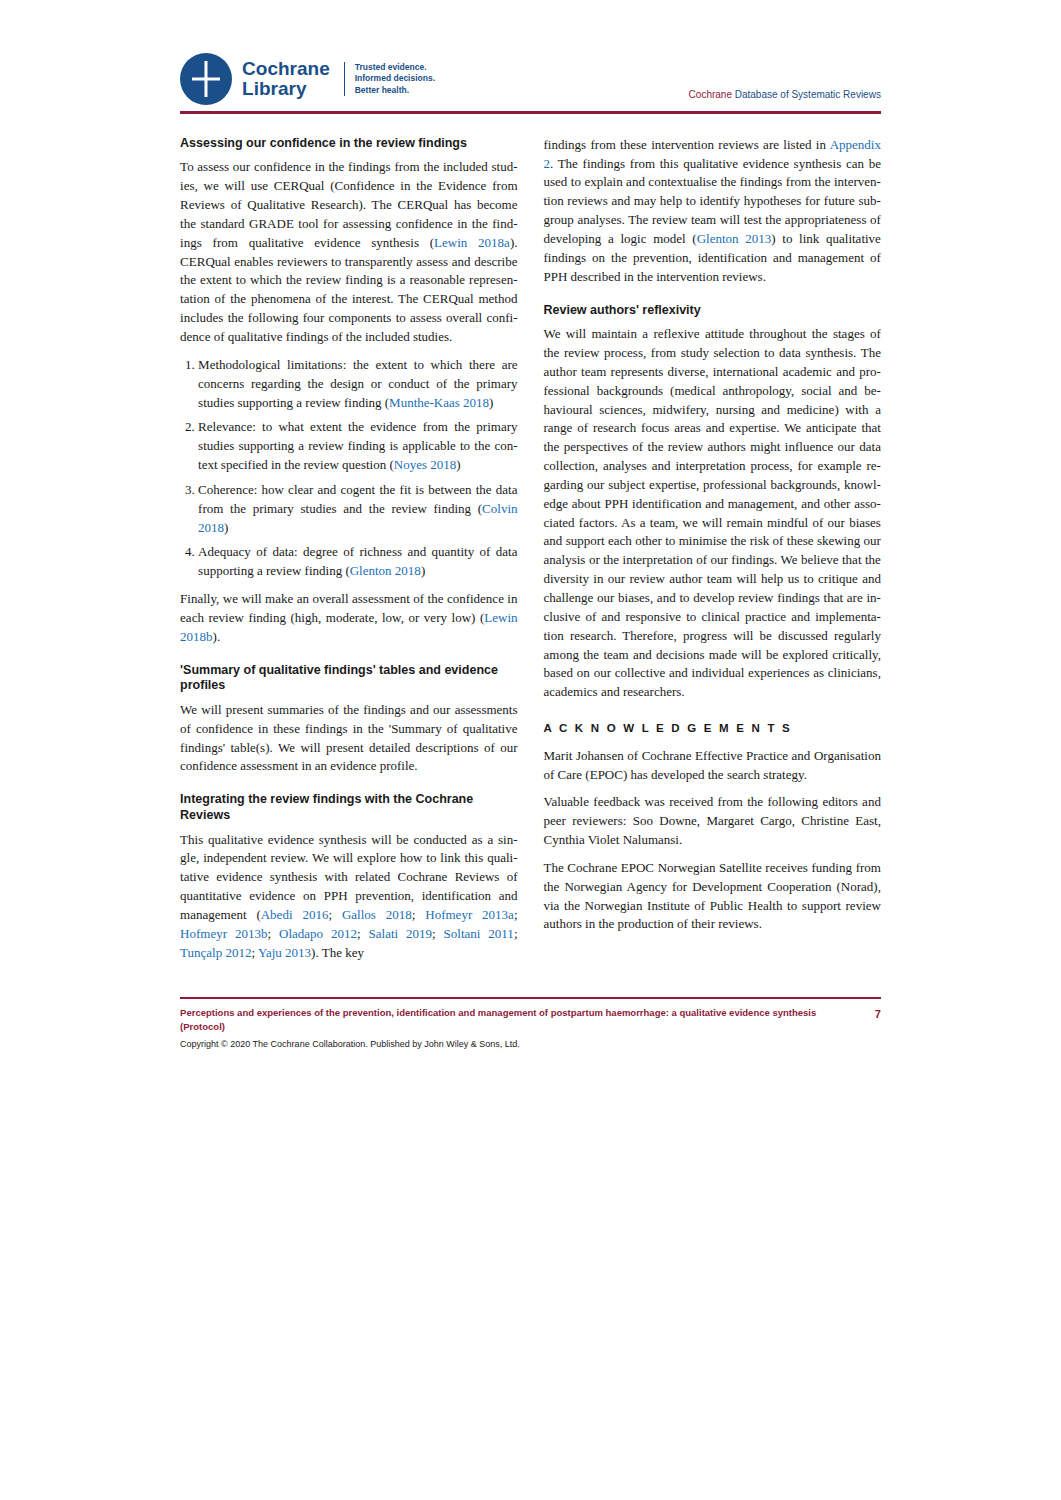Cochrane Library
Trusted evidence.
Informed decisions.
Better health.
Cochrane Database of Systematic Reviews
Assessing our confidence in the review findings
To assess our confidence in the findings from the included studies, we will use CERQual (Confidence in the Evidence from Reviews of Qualitative Research). The CERQual has become the standard GRADE tool for assessing confidence in the findings from qualitative evidence synthesis (Lewin 2018a). CERQual enables reviewers to transparently assess and describe the extent to which the review finding is a reasonable representation of the phenomena of the interest. The CERQual method includes the following four components to assess overall confidence of qualitative findings of the included studies.
Methodological limitations: the extent to which there are concerns regarding the design or conduct of the primary studies supporting a review finding (Munthe-Kaas 2018)
Relevance: to what extent the evidence from the primary studies supporting a review finding is applicable to the context specified in the review question (Noyes 2018)
Coherence: how clear and cogent the fit is between the data from the primary studies and the review finding (Colvin 2018)
Adequacy of data: degree of richness and quantity of data supporting a review finding (Glenton 2018)
Finally, we will make an overall assessment of the confidence in each review finding (high, moderate, low, or very low) (Lewin 2018b).
'Summary of qualitative findings' tables and evidence profiles
We will present summaries of the findings and our assessments of confidence in these findings in the 'Summary of qualitative findings' table(s). We will present detailed descriptions of our confidence assessment in an evidence profile.
Integrating the review findings with the Cochrane Reviews
This qualitative evidence synthesis will be conducted as a single, independent review. We will explore how to link this qualitative evidence synthesis with related Cochrane Reviews of quantitative evidence on PPH prevention, identification and management (Abedi 2016; Gallos 2018; Hofmeyr 2013a; Hofmeyr 2013b; Oladapo 2012; Salati 2019; Soltani 2011; Tunçalp 2012; Yaju 2013). The key
findings from these intervention reviews are listed in Appendix 2. The findings from this qualitative evidence synthesis can be used to explain and contextualise the findings from the intervention reviews and may help to identify hypotheses for future subgroup analyses. The review team will test the appropriateness of developing a logic model (Glenton 2013) to link qualitative findings on the prevention, identification and management of PPH described in the intervention reviews.
Review authors' reflexivity
We will maintain a reflexive attitude throughout the stages of the review process, from study selection to data synthesis. The author team represents diverse, international academic and professional backgrounds (medical anthropology, social and behavioural sciences, midwifery, nursing and medicine) with a range of research focus areas and expertise. We anticipate that the perspectives of the review authors might influence our data collection, analyses and interpretation process, for example regarding our subject expertise, professional backgrounds, knowledge about PPH identification and management, and other associated factors. As a team, we will remain mindful of our biases and support each other to minimise the risk of these skewing our analysis or the interpretation of our findings. We believe that the diversity in our review author team will help us to critique and challenge our biases, and to develop review findings that are inclusive of and responsive to clinical practice and implementation research. Therefore, progress will be discussed regularly among the team and decisions made will be explored critically, based on our collective and individual experiences as clinicians, academics and researchers.
A C K N O W L E D G E M E N T S
Marit Johansen of Cochrane Effective Practice and Organisation of Care (EPOC) has developed the search strategy.
Valuable feedback was received from the following editors and peer reviewers: Soo Downe, Margaret Cargo, Christine East, Cynthia Violet Nalumansi.
The Cochrane EPOC Norwegian Satellite receives funding from the Norwegian Agency for Development Cooperation (Norad), via the Norwegian Institute of Public Health to support review authors in the production of their reviews.
Perceptions and experiences of the prevention, identification and management of postpartum haemorrhage: a qualitative evidence synthesis (Protocol) Copyright © 2020 The Cochrane Collaboration. Published by John Wiley & Sons, Ltd.
7